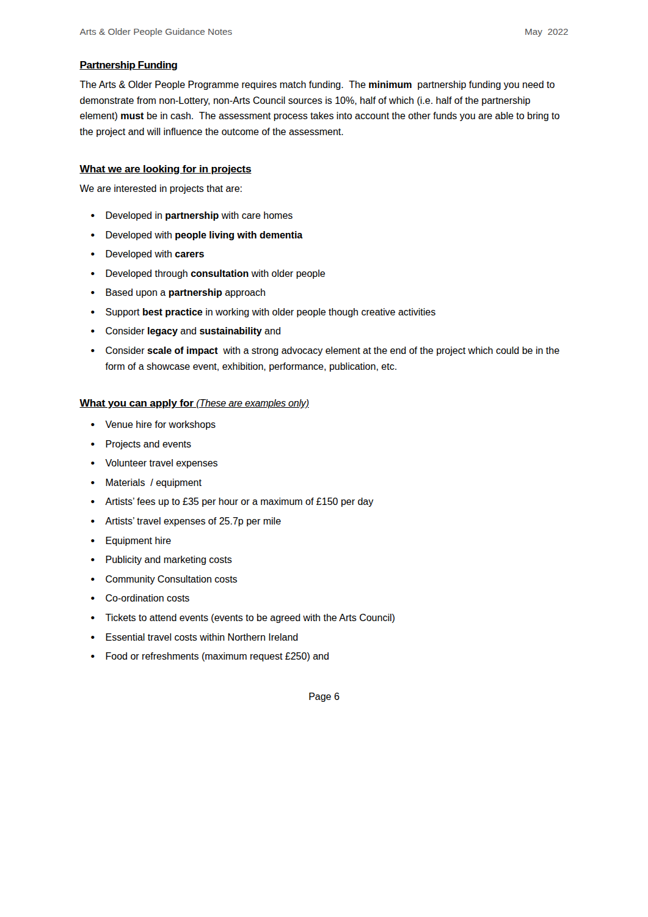Arts & Older People Guidance Notes May 2022
Partnership Funding
The Arts & Older People Programme requires match funding. The minimum partnership funding you need to demonstrate from non-Lottery, non-Arts Council sources is 10%, half of which (i.e. half of the partnership element) must be in cash. The assessment process takes into account the other funds you are able to bring to the project and will influence the outcome of the assessment.
What we are looking for in projects
We are interested in projects that are:
Developed in partnership with care homes
Developed with people living with dementia
Developed with carers
Developed through consultation with older people
Based upon a partnership approach
Support best practice in working with older people though creative activities
Consider legacy and sustainability and
Consider scale of impact with a strong advocacy element at the end of the project which could be in the form of a showcase event, exhibition, performance, publication, etc.
What you can apply for (These are examples only)
Venue hire for workshops
Projects and events
Volunteer travel expenses
Materials / equipment
Artists’ fees up to £35 per hour or a maximum of £150 per day
Artists’ travel expenses of 25.7p per mile
Equipment hire
Publicity and marketing costs
Community Consultation costs
Co-ordination costs
Tickets to attend events (events to be agreed with the Arts Council)
Essential travel costs within Northern Ireland
Food or refreshments (maximum request £250) and
Page 6